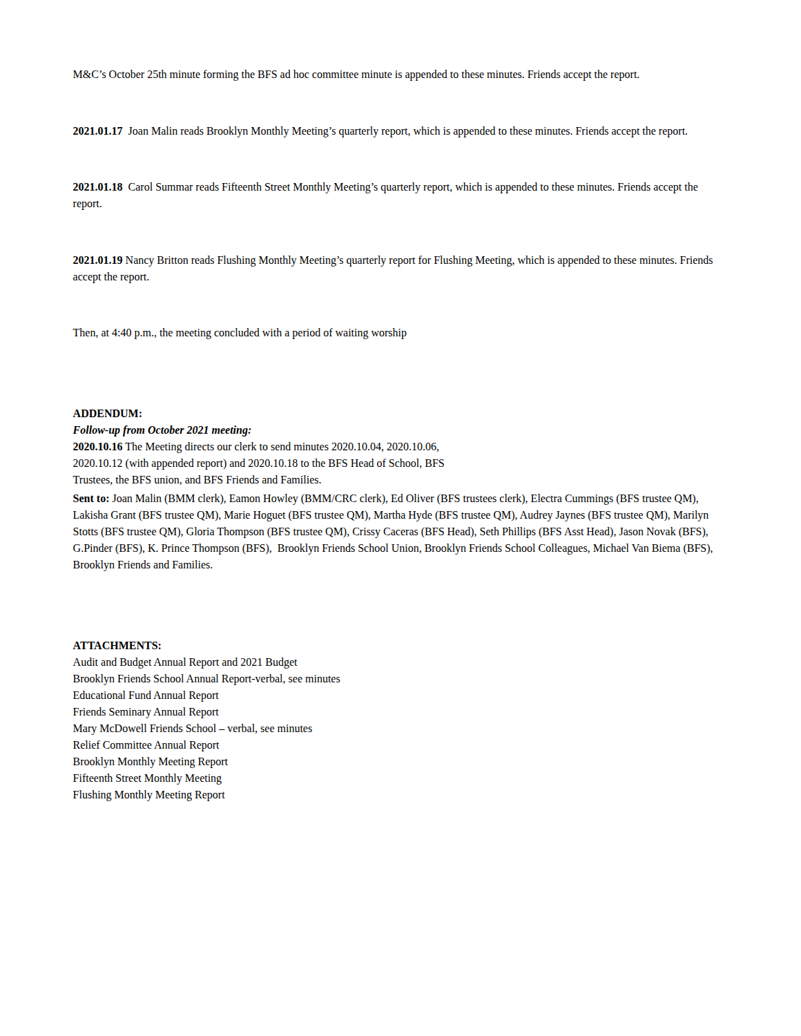M&C’s October 25th minute forming the BFS ad hoc committee minute is appended to these minutes. Friends accept the report.
2021.01.17 Joan Malin reads Brooklyn Monthly Meeting’s quarterly report, which is appended to these minutes. Friends accept the report.
2021.01.18 Carol Summar reads Fifteenth Street Monthly Meeting’s quarterly report, which is appended to these minutes. Friends accept the report.
2021.01.19 Nancy Britton reads Flushing Monthly Meeting’s quarterly report for Flushing Meeting, which is appended to these minutes. Friends accept the report.
Then, at 4:40 p.m., the meeting concluded with a period of waiting worship
Addendum:
Follow-up from October 2021 meeting:
2020.10.16 The Meeting directs our clerk to send minutes 2020.10.04, 2020.10.06,
2020.10.12 (with appended report) and 2020.10.18 to the BFS Head of School, BFS
Trustees, the BFS union, and BFS Friends and Families.
Sent to: Joan Malin (BMM clerk), Eamon Howley (BMM/CRC clerk), Ed Oliver (BFS trustees clerk), Electra Cummings (BFS trustee QM), Lakisha Grant (BFS trustee QM), Marie Hoguet (BFS trustee QM), Martha Hyde (BFS trustee QM), Audrey Jaynes (BFS trustee QM), Marilyn Stotts (BFS trustee QM), Gloria Thompson (BFS trustee QM), Crissy Caceras (BFS Head), Seth Phillips (BFS Asst Head), Jason Novak (BFS), G.Pinder (BFS), K. Prince Thompson (BFS), Brooklyn Friends School Union, Brooklyn Friends School Colleagues, Michael Van Biema (BFS), Brooklyn Friends and Families.
Attachments:
Audit and Budget Annual Report and 2021 Budget
Brooklyn Friends School Annual Report-verbal, see minutes
Educational Fund Annual Report
Friends Seminary Annual Report
Mary McDowell Friends School – verbal, see minutes
Relief Committee Annual Report
Brooklyn Monthly Meeting Report
Fifteenth Street Monthly Meeting
Flushing Monthly Meeting Report